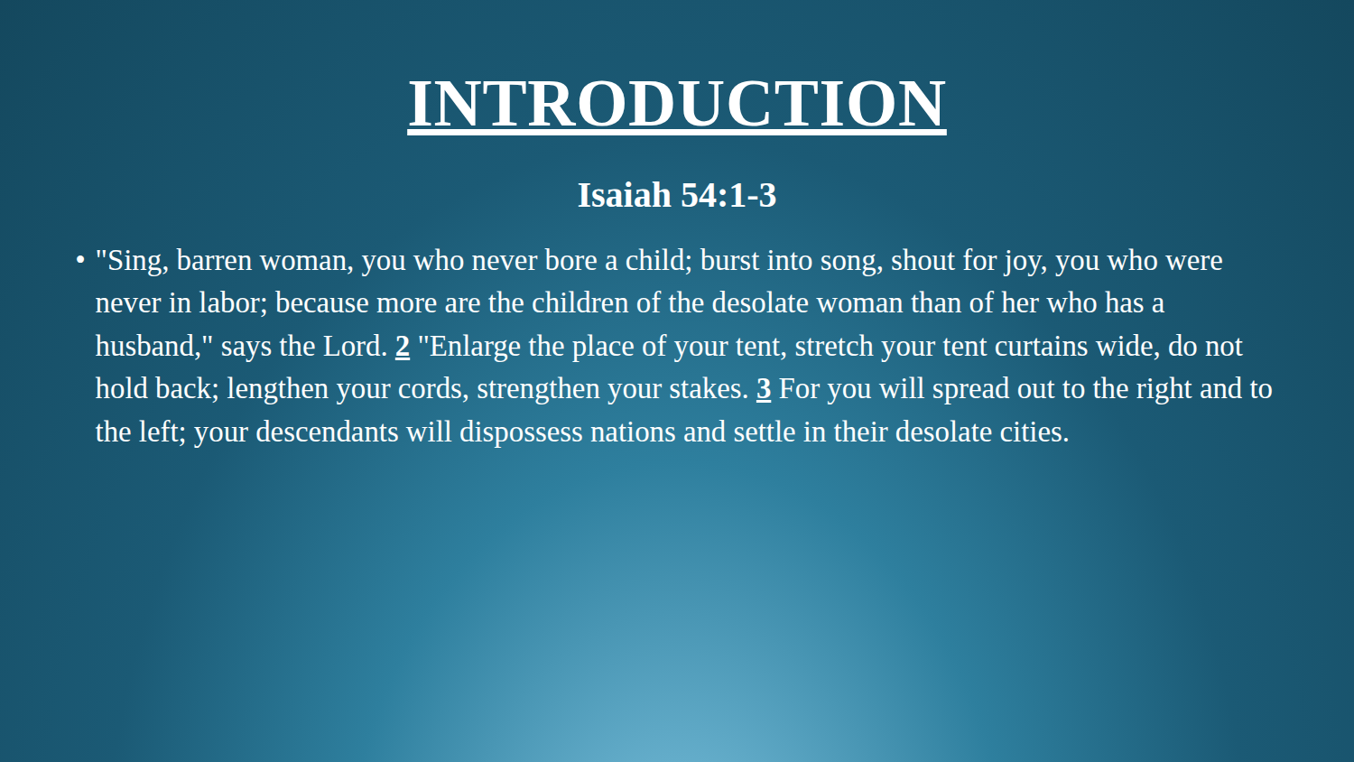INTRODUCTION
Isaiah 54:1-3
"Sing, barren woman, you who never bore a child; burst into song, shout for joy, you who were never in labor; because more are the children of the desolate woman than of her who has a husband," says the Lord. 2 "Enlarge the place of your tent, stretch your tent curtains wide, do not hold back; lengthen your cords, strengthen your stakes. 3 For you will spread out to the right and to the left; your descendants will dispossess nations and settle in their desolate cities.